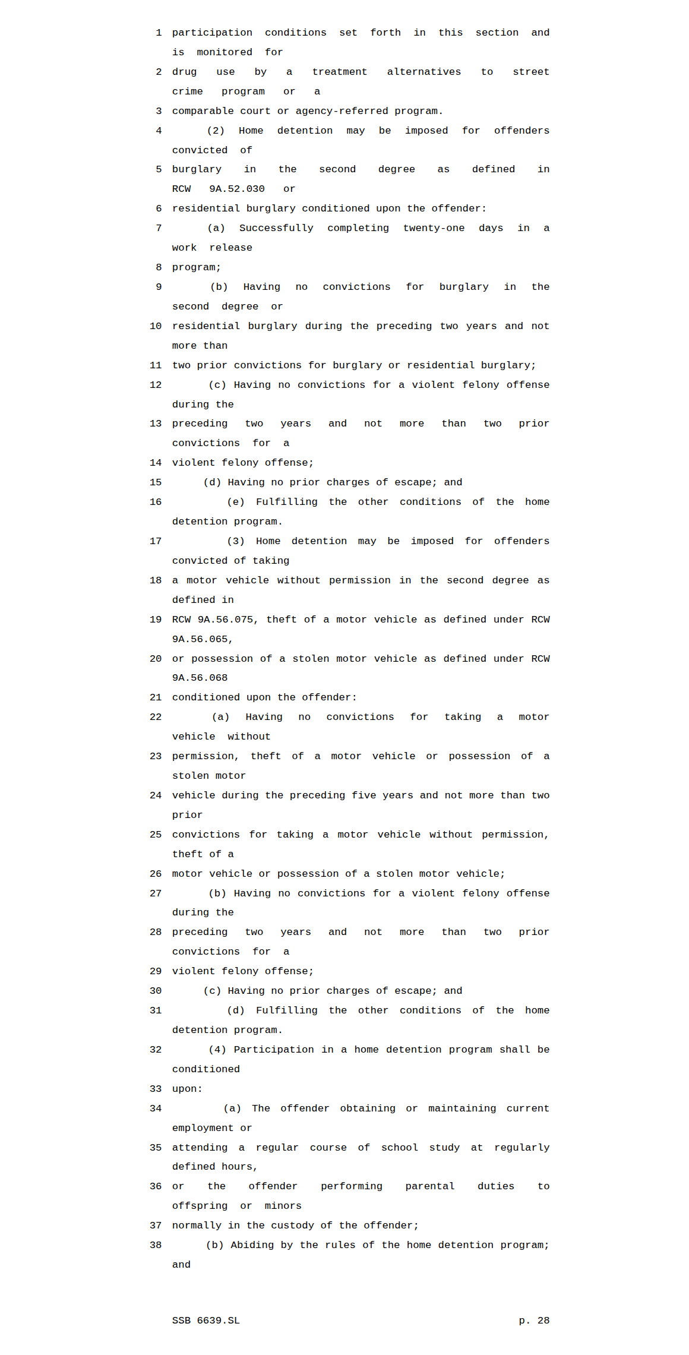participation conditions set forth in this section and is monitored for
drug use by a treatment alternatives to street crime program or a
comparable court or agency-referred program.
(2) Home detention may be imposed for offenders convicted of
burglary in the second degree as defined in RCW 9A.52.030 or
residential burglary conditioned upon the offender:
(a) Successfully completing twenty-one days in a work release
program;
(b) Having no convictions for burglary in the second degree or
residential burglary during the preceding two years and not more than
two prior convictions for burglary or residential burglary;
(c) Having no convictions for a violent felony offense during the
preceding two years and not more than two prior convictions for a
violent felony offense;
(d) Having no prior charges of escape; and
(e) Fulfilling the other conditions of the home detention program.
(3) Home detention may be imposed for offenders convicted of taking
a motor vehicle without permission in the second degree as defined in
RCW 9A.56.075, theft of a motor vehicle as defined under RCW 9A.56.065,
or possession of a stolen motor vehicle as defined under RCW 9A.56.068
conditioned upon the offender:
(a) Having no convictions for taking a motor vehicle without
permission, theft of a motor vehicle or possession of a stolen motor
vehicle during the preceding five years and not more than two prior
convictions for taking a motor vehicle without permission, theft of a
motor vehicle or possession of a stolen motor vehicle;
(b) Having no convictions for a violent felony offense during the
preceding two years and not more than two prior convictions for a
violent felony offense;
(c) Having no prior charges of escape; and
(d) Fulfilling the other conditions of the home detention program.
(4) Participation in a home detention program shall be conditioned
upon:
(a) The offender obtaining or maintaining current employment or
attending a regular course of school study at regularly defined hours,
or the offender performing parental duties to offspring or minors
normally in the custody of the offender;
(b) Abiding by the rules of the home detention program; and
SSB 6639.SL p. 28